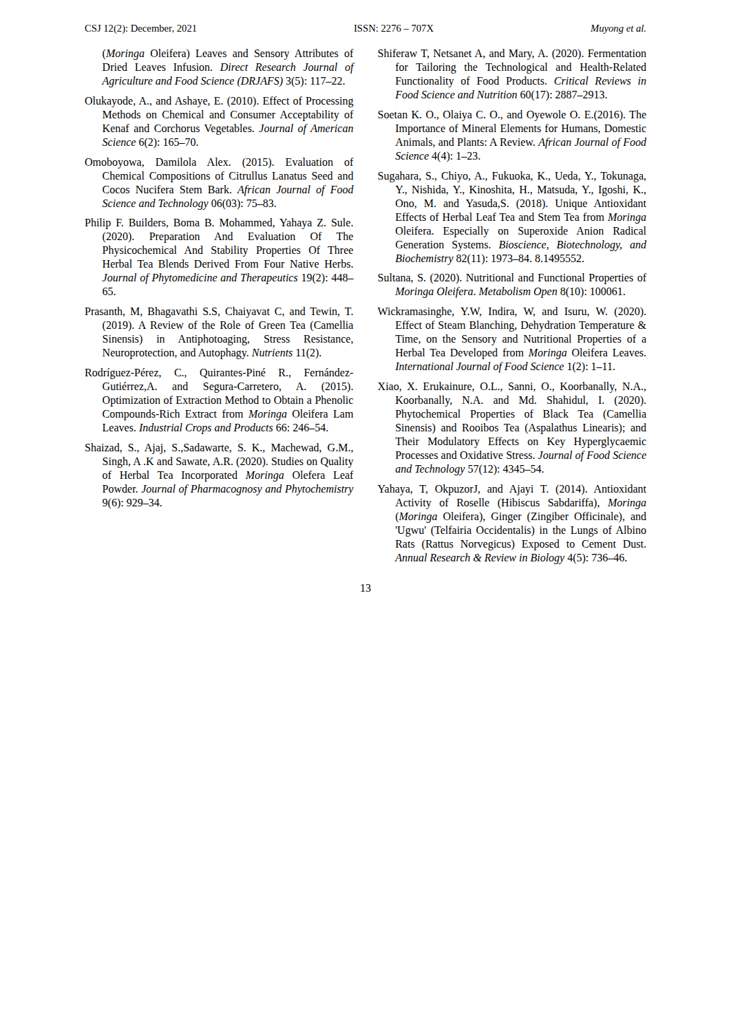CSJ 12(2): December, 2021 ISSN: 2276 – 707X Muyong et al.
(Moringa Oleifera) Leaves and Sensory Attributes of Dried Leaves Infusion. Direct Research Journal of Agriculture and Food Science (DRJAFS) 3(5): 117–22.
Olukayode, A., and Ashaye, E. (2010). Effect of Processing Methods on Chemical and Consumer Acceptability of Kenaf and Corchorus Vegetables. Journal of American Science 6(2): 165–70.
Omoboyowa, Damilola Alex. (2015). Evaluation of Chemical Compositions of Citrullus Lanatus Seed and Cocos Nucifera Stem Bark. African Journal of Food Science and Technology 06(03): 75–83.
Philip F. Builders, Boma B. Mohammed, Yahaya Z. Sule. (2020). Preparation And Evaluation Of The Physicochemical And Stability Properties Of Three Herbal Tea Blends Derived From Four Native Herbs. Journal of Phytomedicine and Therapeutics 19(2): 448–65.
Prasanth, M, Bhagavathi S.S, Chaiyavat C, and Tewin, T. (2019). A Review of the Role of Green Tea (Camellia Sinensis) in Antiphotoaging, Stress Resistance, Neuroprotection, and Autophagy. Nutrients 11(2).
Rodríguez-Pérez, C., Quirantes-Piné R., Fernández-Gutiérrez,A. and Segura-Carretero, A. (2015). Optimization of Extraction Method to Obtain a Phenolic Compounds-Rich Extract from Moringa Oleifera Lam Leaves. Industrial Crops and Products 66: 246–54.
Shaizad, S., Ajaj, S.,Sadawarte, S. K., Machewad, G.M., Singh, A .K and Sawate, A.R. (2020). Studies on Quality of Herbal Tea Incorporated Moringa Olefera Leaf Powder. Journal of Pharmacognosy and Phytochemistry 9(6): 929–34.
Shiferaw T, Netsanet A, and Mary, A. (2020). Fermentation for Tailoring the Technological and Health-Related Functionality of Food Products. Critical Reviews in Food Science and Nutrition 60(17): 2887–2913.
Soetan K. O., Olaiya C. O., and Oyewole O. E.(2016). The Importance of Mineral Elements for Humans, Domestic Animals, and Plants: A Review. African Journal of Food Science 4(4): 1–23.
Sugahara, S., Chiyo, A., Fukuoka, K., Ueda, Y., Tokunaga, Y., Nishida, Y., Kinoshita, H., Matsuda, Y., Igoshi, K., Ono, M. and Yasuda,S. (2018). Unique Antioxidant Effects of Herbal Leaf Tea and Stem Tea from Moringa Oleifera. Especially on Superoxide Anion Radical Generation Systems. Bioscience, Biotechnology, and Biochemistry 82(11): 1973–84. 8.1495552.
Sultana, S. (2020). Nutritional and Functional Properties of Moringa Oleifera. Metabolism Open 8(10): 100061.
Wickramasinghe, Y.W, Indira, W, and Isuru, W. (2020). Effect of Steam Blanching, Dehydration Temperature & Time, on the Sensory and Nutritional Properties of a Herbal Tea Developed from Moringa Oleifera Leaves. International Journal of Food Science 1(2): 1–11.
Xiao, X. Erukainure, O.L., Sanni, O., Koorbanally, N.A., Koorbanally, N.A. and Md. Shahidul, I. (2020). Phytochemical Properties of Black Tea (Camellia Sinensis) and Rooibos Tea (Aspalathus Linearis); and Their Modulatory Effects on Key Hyperglycaemic Processes and Oxidative Stress. Journal of Food Science and Technology 57(12): 4345–54.
Yahaya, T, OkpuzorJ, and Ajayi T. (2014). Antioxidant Activity of Roselle (Hibiscus Sabdariffa), Moringa (Moringa Oleifera), Ginger (Zingiber Officinale), and 'Ugwu' (Telfairia Occidentalis) in the Lungs of Albino Rats (Rattus Norvegicus) Exposed to Cement Dust. Annual Research & Review in Biology 4(5): 736–46.
13